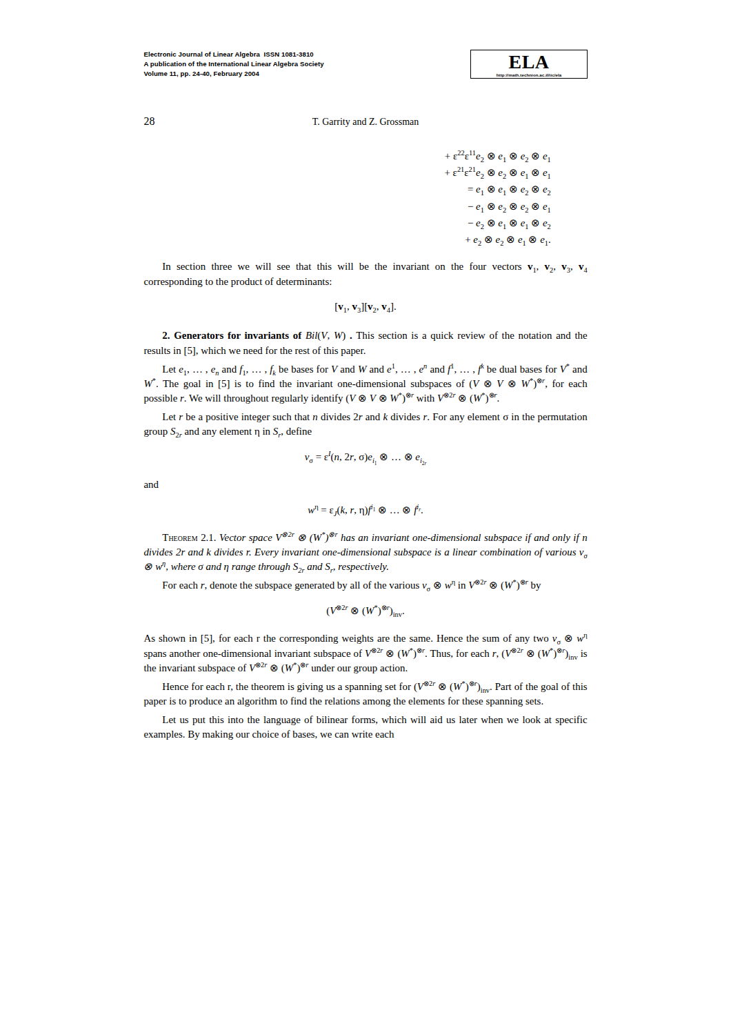Electronic Journal of Linear Algebra ISSN 1081-3810
A publication of the International Linear Algebra Society
Volume 11, pp. 24-40, February 2004
ELA
http://math.technion.ac.il/iic/ela
28
T. Garrity and Z. Grossman
+ ε22ε11e2 ⊗ e1 ⊗ e2 ⊗ e1
+ ε21ε21e2 ⊗ e2 ⊗ e1 ⊗ e1
= e1 ⊗ e1 ⊗ e2 ⊗ e2
− e1 ⊗ e2 ⊗ e2 ⊗ e1
− e2 ⊗ e1 ⊗ e1 ⊗ e2
+ e2 ⊗ e2 ⊗ e1 ⊗ e1.
In section three we will see that this will be the invariant on the four vectors v1, v2, v3, v4 corresponding to the product of determinants:
[v1, v3][v2, v4].
2. Generators for invariants of Bil(V, W) . This section is a quick review of the notation and the results in [5], which we need for the rest of this paper.
Let e1, … , en and f1, … , fk be bases for V and W and e1, … , en and f1, … , fk be dual bases for V* and W*. The goal in [5] is to find the invariant one-dimensional subspaces of (V ⊗ V ⊗ W*)⊗r, for each possible r. We will throughout regularly identify (V ⊗ V ⊗ W*)⊗r with V⊗2r ⊗ (W*)⊗r.
Let r be a positive integer such that n divides 2r and k divides r. For any element σ in the permutation group S2r and any element η in Sr, define
vσ = εI(n, 2r, σ)ei1 ⊗ … ⊗ ei2r
and
wη = εJ(k, r, η)fi1 ⊗ … ⊗ fir.
Theorem 2.1. Vector space V⊗2r ⊗ (W*)⊗r has an invariant one-dimensional subspace if and only if n divides 2r and k divides r. Every invariant one-dimensional subspace is a linear combination of various vσ ⊗ wη, where σ and η range through S2r and Sr, respectively.
For each r, denote the subspace generated by all of the various vσ ⊗ wη in V⊗2r ⊗ (W*)⊗r by
(V⊗2r ⊗ (W*)⊗r)inv.
As shown in [5], for each r the corresponding weights are the same. Hence the sum of any two vσ ⊗ wη spans another one-dimensional invariant subspace of V⊗2r ⊗ (W*)⊗r. Thus, for each r, (V⊗2r ⊗ (W*)⊗r)inv is the invariant subspace of V⊗2r ⊗ (W*)⊗r under our group action.
Hence for each r, the theorem is giving us a spanning set for (V⊗2r ⊗ (W*)⊗r)inv. Part of the goal of this paper is to produce an algorithm to find the relations among the elements for these spanning sets.
Let us put this into the language of bilinear forms, which will aid us later when we look at specific examples. By making our choice of bases, we can write each